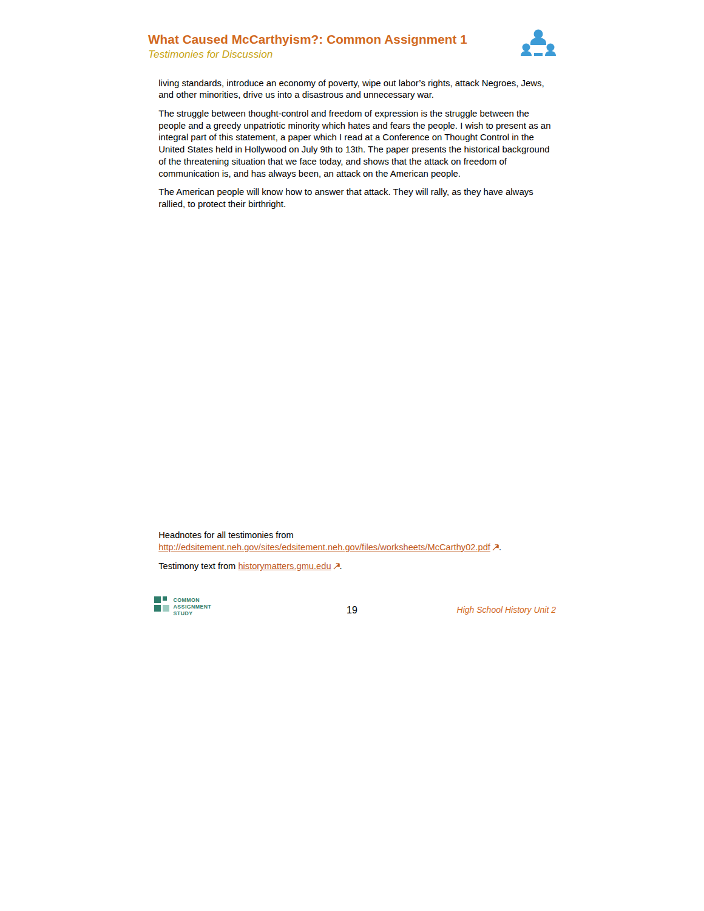What Caused McCarthyism?: Common Assignment 1
Testimonies for Discussion
living standards, introduce an economy of poverty, wipe out labor’s rights, attack Negroes, Jews, and other minorities, drive us into a disastrous and unnecessary war.
The struggle between thought-control and freedom of expression is the struggle between the people and a greedy unpatriotic minority which hates and fears the people. I wish to present as an integral part of this statement, a paper which I read at a Conference on Thought Control in the United States held in Hollywood on July 9th to 13th. The paper presents the historical background of the threatening situation that we face today, and shows that the attack on freedom of communication is, and has always been, an attack on the American people.
The American people will know how to answer that attack. They will rally, as they have always rallied, to protect their birthright.
Headnotes for all testimonies from
http://edsitement.neh.gov/sites/edsitement.neh.gov/files/worksheets/McCarthy02.pdf.
Testimony text from historymatters.gmu.edu.
COMMON
ASSIGNMENT
STUDY
19
High School History Unit 2